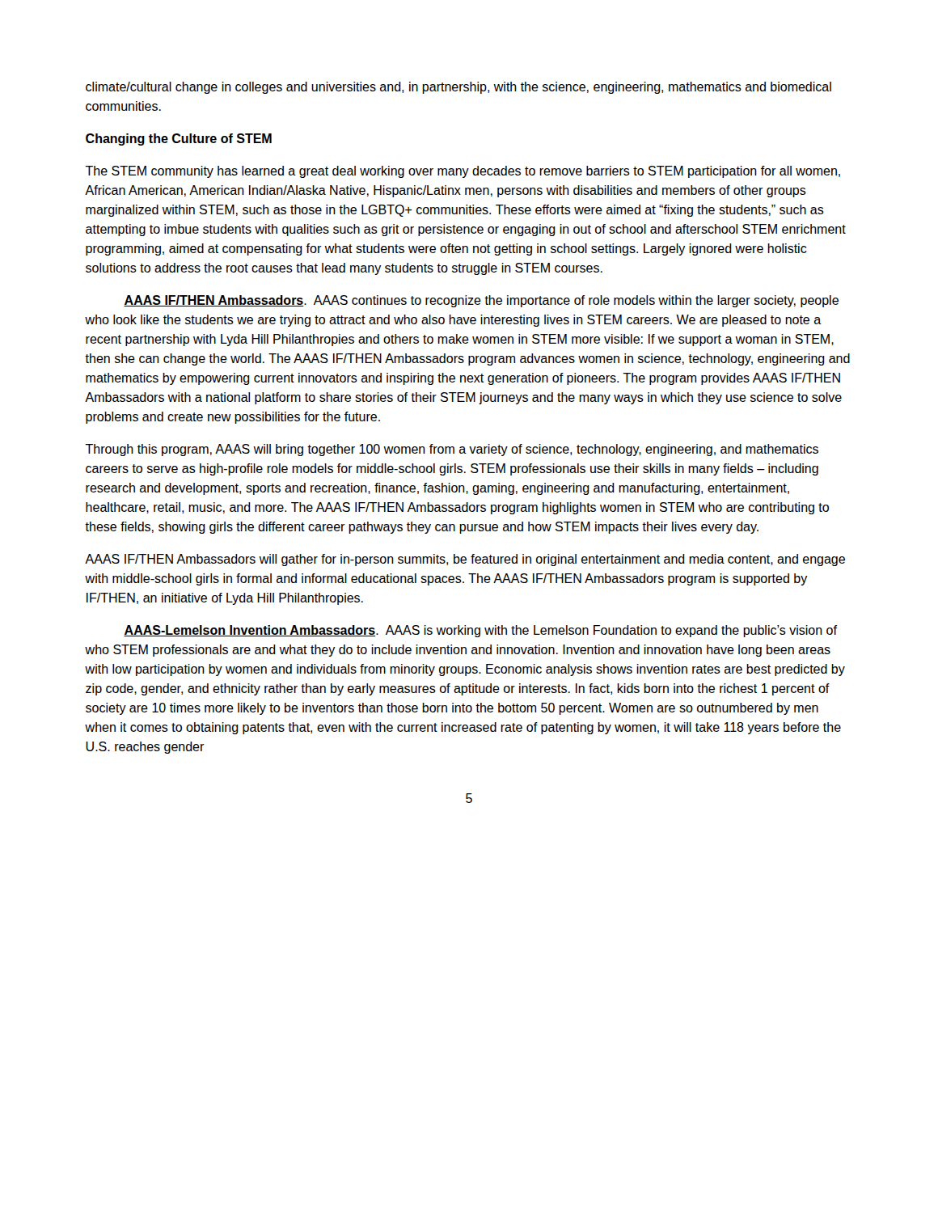climate/cultural change in colleges and universities and, in partnership, with the science, engineering, mathematics and biomedical communities.
Changing the Culture of STEM
The STEM community has learned a great deal working over many decades to remove barriers to STEM participation for all women, African American, American Indian/Alaska Native, Hispanic/Latinx men, persons with disabilities and members of other groups marginalized within STEM, such as those in the LGBTQ+ communities. These efforts were aimed at “fixing the students,” such as attempting to imbue students with qualities such as grit or persistence or engaging in out of school and afterschool STEM enrichment programming, aimed at compensating for what students were often not getting in school settings. Largely ignored were holistic solutions to address the root causes that lead many students to struggle in STEM courses.
AAAS IF/THEN Ambassadors. AAAS continues to recognize the importance of role models within the larger society, people who look like the students we are trying to attract and who also have interesting lives in STEM careers. We are pleased to note a recent partnership with Lyda Hill Philanthropies and others to make women in STEM more visible: If we support a woman in STEM, then she can change the world. The AAAS IF/THEN Ambassadors program advances women in science, technology, engineering and mathematics by empowering current innovators and inspiring the next generation of pioneers. The program provides AAAS IF/THEN Ambassadors with a national platform to share stories of their STEM journeys and the many ways in which they use science to solve problems and create new possibilities for the future.
Through this program, AAAS will bring together 100 women from a variety of science, technology, engineering, and mathematics careers to serve as high-profile role models for middle-school girls. STEM professionals use their skills in many fields – including research and development, sports and recreation, finance, fashion, gaming, engineering and manufacturing, entertainment, healthcare, retail, music, and more. The AAAS IF/THEN Ambassadors program highlights women in STEM who are contributing to these fields, showing girls the different career pathways they can pursue and how STEM impacts their lives every day.
AAAS IF/THEN Ambassadors will gather for in-person summits, be featured in original entertainment and media content, and engage with middle-school girls in formal and informal educational spaces. The AAAS IF/THEN Ambassadors program is supported by IF/THEN, an initiative of Lyda Hill Philanthropies.
AAAS-Lemelson Invention Ambassadors. AAAS is working with the Lemelson Foundation to expand the public’s vision of who STEM professionals are and what they do to include invention and innovation. Invention and innovation have long been areas with low participation by women and individuals from minority groups. Economic analysis shows invention rates are best predicted by zip code, gender, and ethnicity rather than by early measures of aptitude or interests. In fact, kids born into the richest 1 percent of society are 10 times more likely to be inventors than those born into the bottom 50 percent. Women are so outnumbered by men when it comes to obtaining patents that, even with the current increased rate of patenting by women, it will take 118 years before the U.S. reaches gender
5